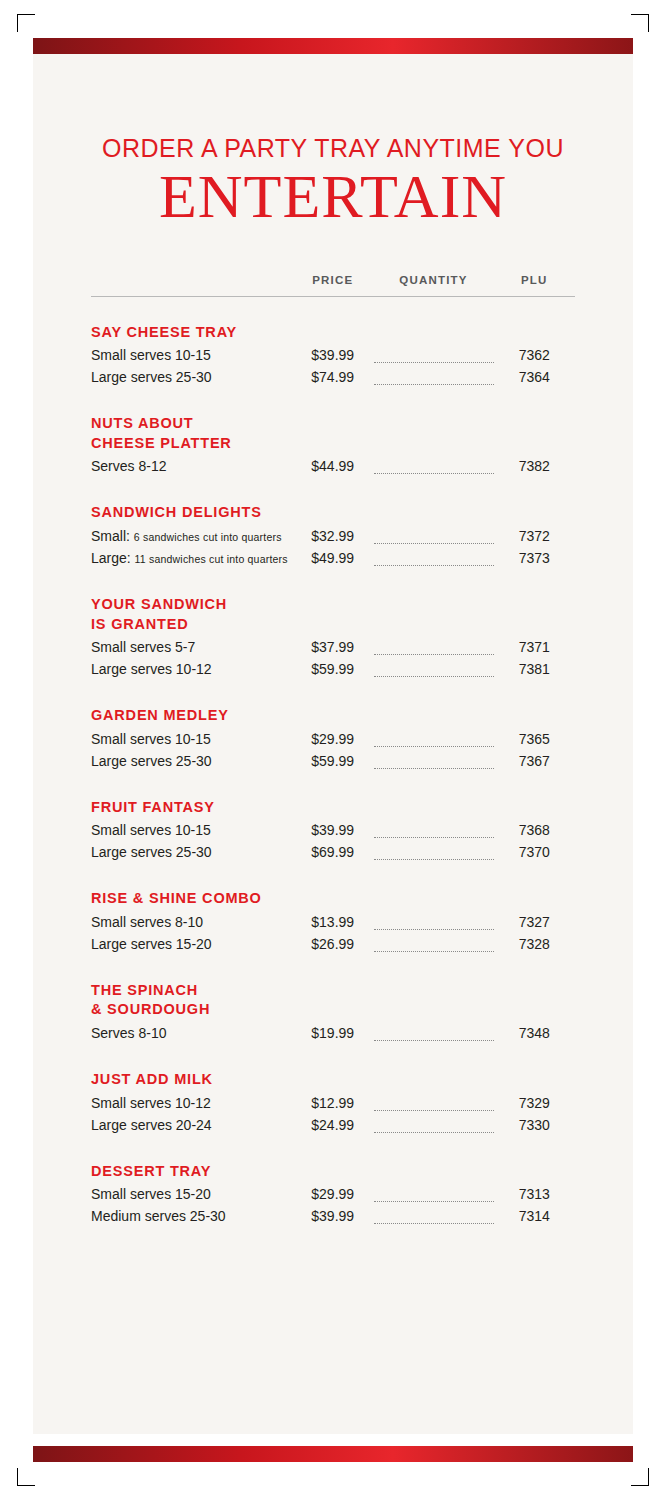ORDER A PARTY TRAY ANYTIME YOU
ENTERTAIN
| | PRICE | QUANTITY | PLU |
| --- | --- | --- | --- |
| SAY CHEESE TRAY |
| Small serves 10-15 | $39.99 | | 7362 |
| Large serves 25-30 | $74.99 | | 7364 |
| NUTS ABOUT CHEESE PLATTER |
| Serves 8-12 | $44.99 | | 7382 |
| SANDWICH DELIGHTS |
| Small: 6 sandwiches cut into quarters | $32.99 | | 7372 |
| Large: 11 sandwiches cut into quarters | $49.99 | | 7373 |
| YOUR SANDWICH IS GRANTED |
| Small serves 5-7 | $37.99 | | 7371 |
| Large serves 10-12 | $59.99 | | 7381 |
| GARDEN MEDLEY |
| Small serves 10-15 | $29.99 | | 7365 |
| Large serves 25-30 | $59.99 | | 7367 |
| FRUIT FANTASY |
| Small serves 10-15 | $39.99 | | 7368 |
| Large serves 25-30 | $69.99 | | 7370 |
| RISE & SHINE COMBO |
| Small serves 8-10 | $13.99 | | 7327 |
| Large serves 15-20 | $26.99 | | 7328 |
| THE SPINACH & SOURDOUGH |
| Serves 8-10 | $19.99 | | 7348 |
| JUST ADD MILK |
| Small serves 10-12 | $12.99 | | 7329 |
| Large serves 20-24 | $24.99 | | 7330 |
| DESSERT TRAY |
| Small serves 15-20 | $29.99 | | 7313 |
| Medium serves 25-30 | $39.99 | | 7314 |